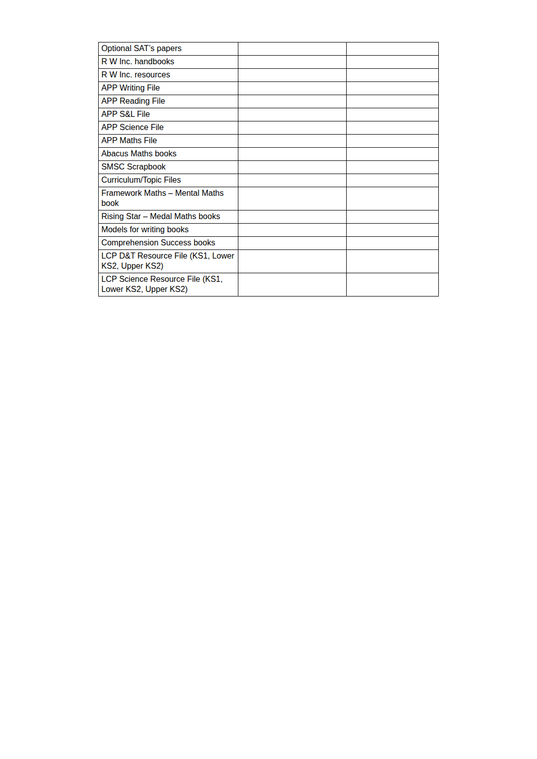| Optional SAT’s papers | | |
| R W Inc. handbooks | | |
| R W Inc. resources | | |
| APP Writing File | | |
| APP Reading File | | |
| APP S&L File | | |
| APP Science File | | |
| APP Maths File | | |
| Abacus Maths books | | |
| SMSC Scrapbook | | |
| Curriculum/Topic Files | | |
| Framework Maths – Mental Maths book | | |
| Rising Star – Medal Maths books | | |
| Models for writing books | | |
| Comprehension Success books | | |
| LCP D&T Resource File (KS1, Lower KS2, Upper KS2) | | |
| LCP Science Resource File (KS1, Lower KS2, Upper KS2) | | |